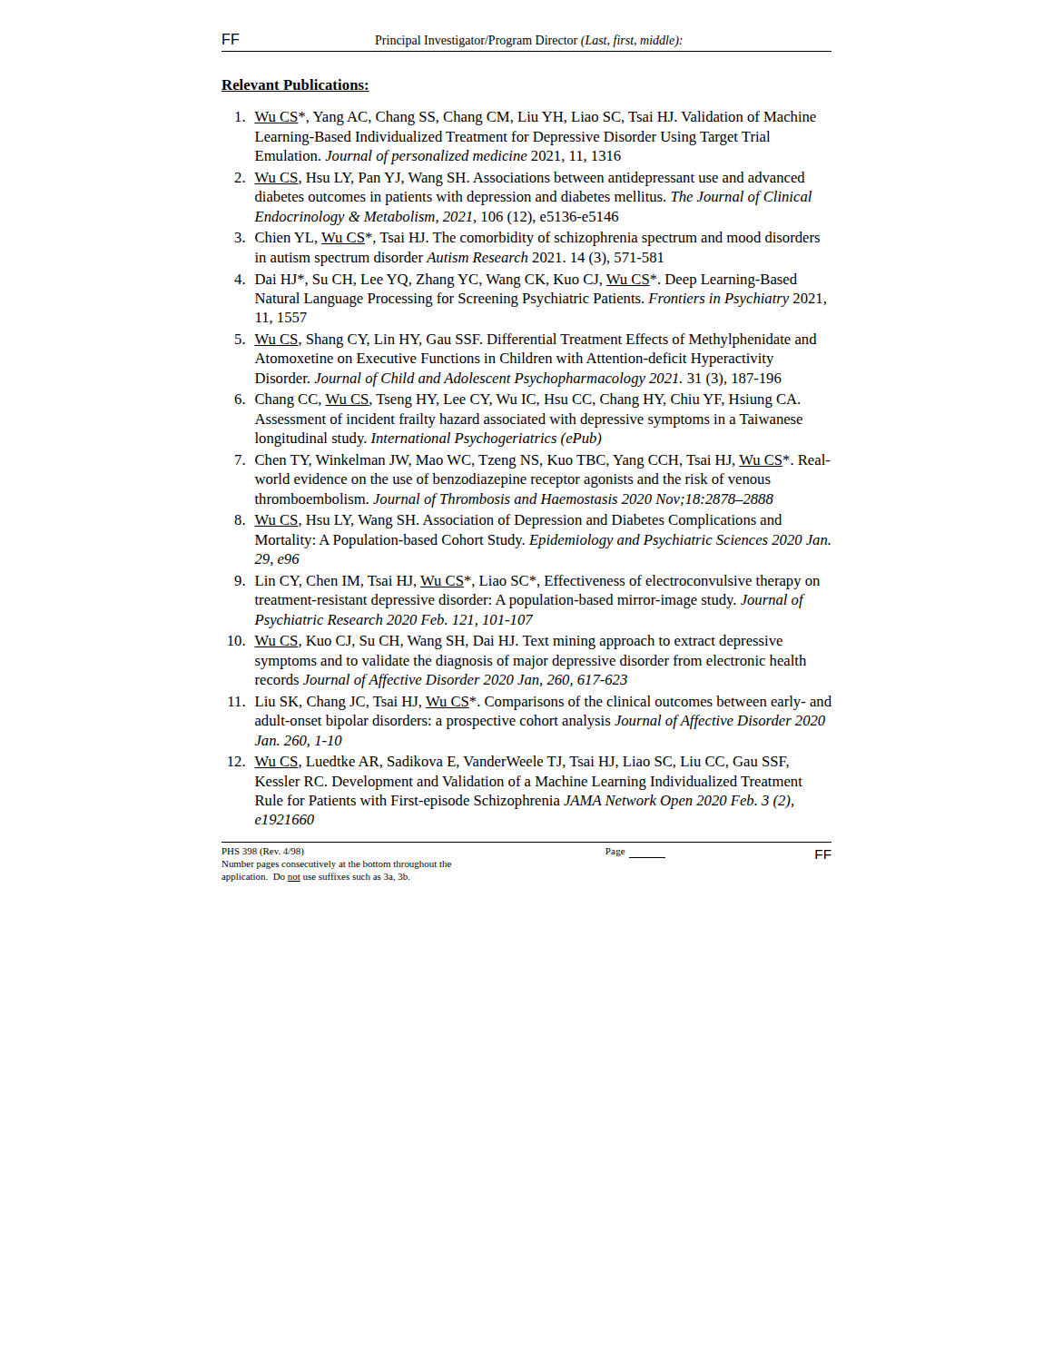FF
Principal Investigator/Program Director (Last, first, middle):
Relevant Publications:
Wu CS*, Yang AC, Chang SS, Chang CM, Liu YH, Liao SC, Tsai HJ. Validation of Machine Learning-Based Individualized Treatment for Depressive Disorder Using Target Trial Emulation. Journal of personalized medicine 2021, 11, 1316
Wu CS, Hsu LY, Pan YJ, Wang SH. Associations between antidepressant use and advanced diabetes outcomes in patients with depression and diabetes mellitus. The Journal of Clinical Endocrinology & Metabolism, 2021, 106 (12), e5136-e5146
Chien YL, Wu CS*, Tsai HJ. The comorbidity of schizophrenia spectrum and mood disorders in autism spectrum disorder Autism Research 2021. 14 (3), 571-581
Dai HJ*, Su CH, Lee YQ, Zhang YC, Wang CK, Kuo CJ, Wu CS*. Deep Learning-Based Natural Language Processing for Screening Psychiatric Patients. Frontiers in Psychiatry 2021, 11, 1557
Wu CS, Shang CY, Lin HY, Gau SSF. Differential Treatment Effects of Methylphenidate and Atomoxetine on Executive Functions in Children with Attention-deficit Hyperactivity Disorder. Journal of Child and Adolescent Psychopharmacology 2021. 31 (3), 187-196
Chang CC, Wu CS, Tseng HY, Lee CY, Wu IC, Hsu CC, Chang HY, Chiu YF, Hsiung CA. Assessment of incident frailty hazard associated with depressive symptoms in a Taiwanese longitudinal study. International Psychogeriatrics (ePub)
Chen TY, Winkelman JW, Mao WC, Tzeng NS, Kuo TBC, Yang CCH, Tsai HJ, Wu CS*. Real-world evidence on the use of benzodiazepine receptor agonists and the risk of venous thromboembolism. Journal of Thrombosis and Haemostasis 2020 Nov;18:2878–2888
Wu CS, Hsu LY, Wang SH. Association of Depression and Diabetes Complications and Mortality: A Population-based Cohort Study. Epidemiology and Psychiatric Sciences 2020 Jan. 29, e96
Lin CY, Chen IM, Tsai HJ, Wu CS*, Liao SC*, Effectiveness of electroconvulsive therapy on treatment-resistant depressive disorder: A population-based mirror-image study. Journal of Psychiatric Research 2020 Feb. 121, 101-107
Wu CS, Kuo CJ, Su CH, Wang SH, Dai HJ. Text mining approach to extract depressive symptoms and to validate the diagnosis of major depressive disorder from electronic health records Journal of Affective Disorder 2020 Jan, 260, 617-623
Liu SK, Chang JC, Tsai HJ, Wu CS*. Comparisons of the clinical outcomes between early- and adult-onset bipolar disorders: a prospective cohort analysis Journal of Affective Disorder 2020 Jan. 260, 1-10
Wu CS, Luedtke AR, Sadikova E, VanderWeele TJ, Tsai HJ, Liao SC, Liu CC, Gau SSF, Kessler RC. Development and Validation of a Machine Learning Individualized Treatment Rule for Patients with First-episode Schizophrenia JAMA Network Open 2020 Feb. 3 (2), e1921660
PHS 398 (Rev. 4/98)
Number pages consecutively at the bottom throughout the application. Do not use suffixes such as 3a, 3b.
Page
FF